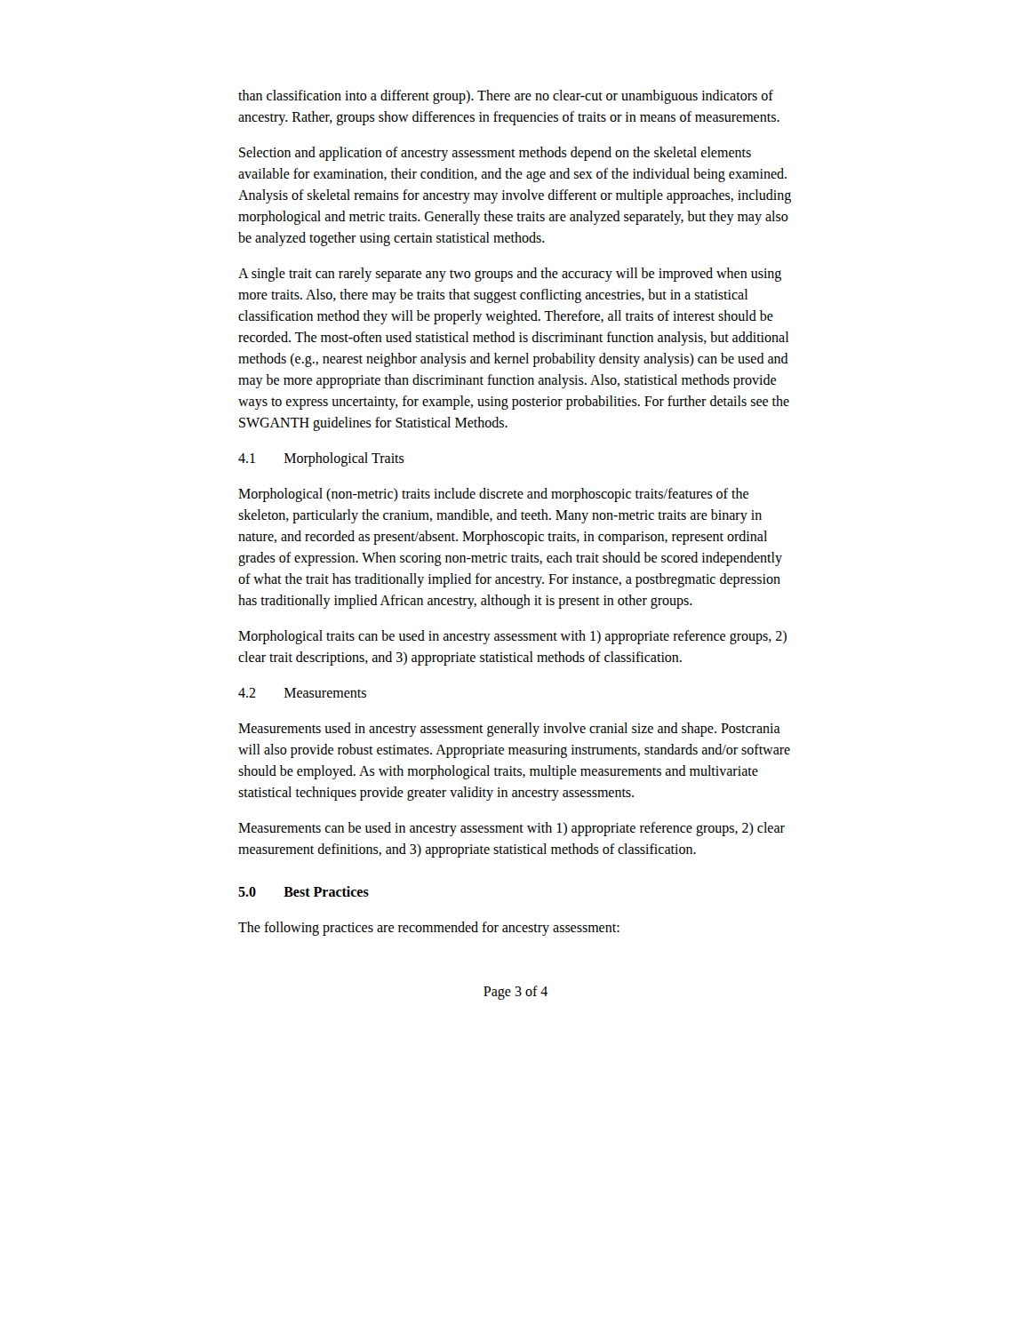than classification into a different group). There are no clear-cut or unambiguous indicators of ancestry. Rather, groups show differences in frequencies of traits or in means of measurements.
Selection and application of ancestry assessment methods depend on the skeletal elements available for examination, their condition, and the age and sex of the individual being examined. Analysis of skeletal remains for ancestry may involve different or multiple approaches, including morphological and metric traits. Generally these traits are analyzed separately, but they may also be analyzed together using certain statistical methods.
A single trait can rarely separate any two groups and the accuracy will be improved when using more traits. Also, there may be traits that suggest conflicting ancestries, but in a statistical classification method they will be properly weighted. Therefore, all traits of interest should be recorded. The most-often used statistical method is discriminant function analysis, but additional methods (e.g., nearest neighbor analysis and kernel probability density analysis) can be used and may be more appropriate than discriminant function analysis. Also, statistical methods provide ways to express uncertainty, for example, using posterior probabilities. For further details see the SWGANTH guidelines for Statistical Methods.
4.1 Morphological Traits
Morphological (non-metric) traits include discrete and morphoscopic traits/features of the skeleton, particularly the cranium, mandible, and teeth. Many non-metric traits are binary in nature, and recorded as present/absent. Morphoscopic traits, in comparison, represent ordinal grades of expression. When scoring non-metric traits, each trait should be scored independently of what the trait has traditionally implied for ancestry. For instance, a postbregmatic depression has traditionally implied African ancestry, although it is present in other groups.
Morphological traits can be used in ancestry assessment with 1) appropriate reference groups, 2) clear trait descriptions, and 3) appropriate statistical methods of classification.
4.2 Measurements
Measurements used in ancestry assessment generally involve cranial size and shape. Postcrania will also provide robust estimates. Appropriate measuring instruments, standards and/or software should be employed. As with morphological traits, multiple measurements and multivariate statistical techniques provide greater validity in ancestry assessments.
Measurements can be used in ancestry assessment with 1) appropriate reference groups, 2) clear measurement definitions, and 3) appropriate statistical methods of classification.
5.0 Best Practices
The following practices are recommended for ancestry assessment:
Page 3 of 4